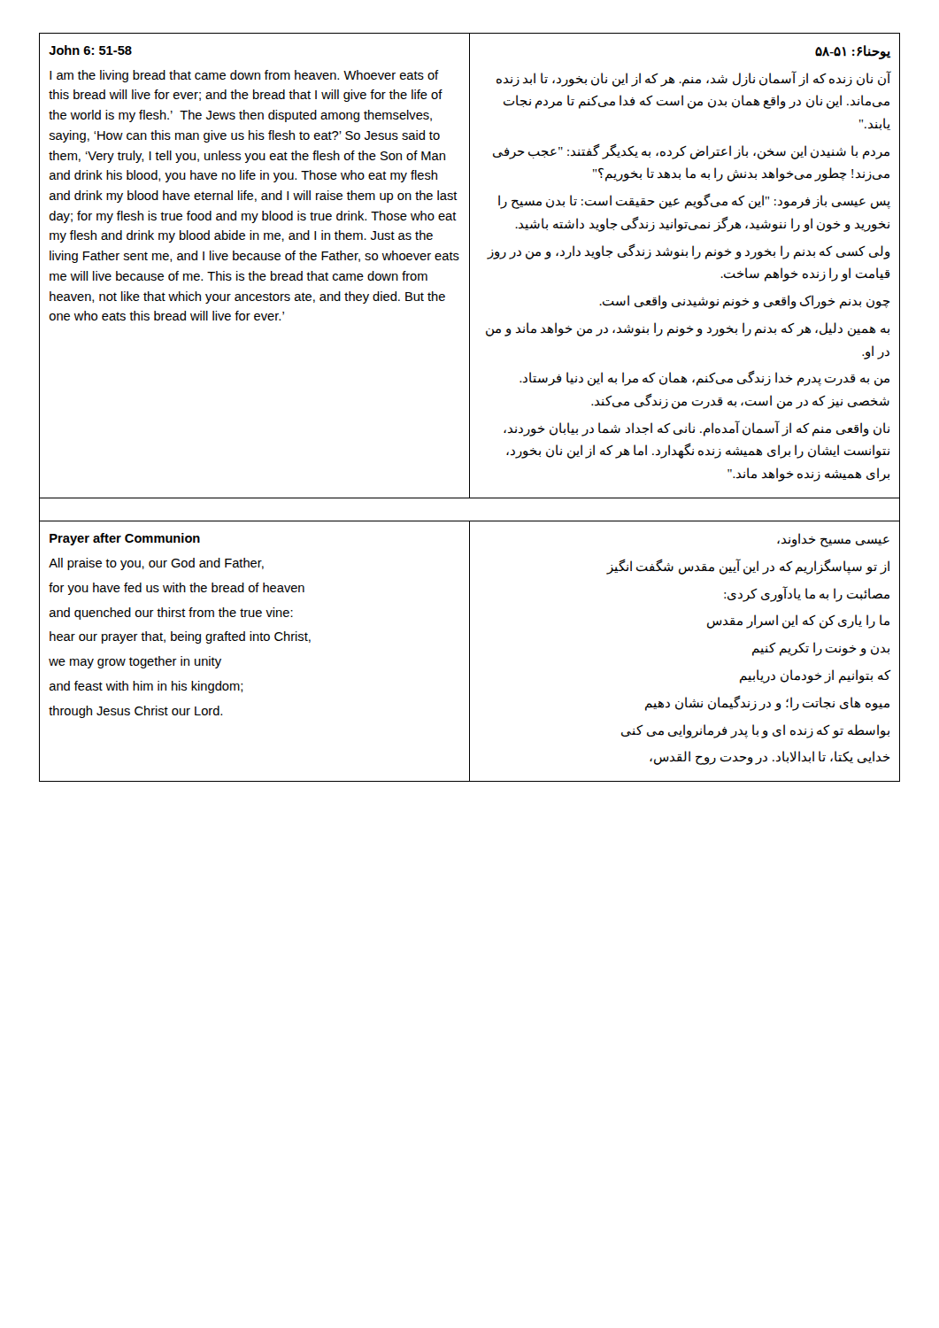| John 6: 51-58 I am the living bread that came down from heaven. Whoever eats of this bread will live for ever; and the bread that I will give for the life of the world is my flesh.’ The Jews then disputed among themselves, saying, ‘How can this man give us his flesh to eat?’ So Jesus said to them, ‘Very truly, I tell you, unless you eat the flesh of the Son of Man and drink his blood, you have no life in you. Those who eat my flesh and drink my blood have eternal life, and I will raise them up on the last day; for my flesh is true food and my blood is true drink. Those who eat my flesh and drink my blood abide in me, and I in them. Just as the living Father sent me, and I live because of the Father, so whoever eats me will live because of me. This is the bread that came down from heaven, not like that which your ancestors ate, and they died. But the one who eats this bread will live for ever.’ | یوحنا۶: ۵۱-۵۸ آن نان زنده که از آسمان نازل شد، منم. هر که از این نان بخورد، تا ابد زنده می‌ماند. این نان در واقع همان بدن من است که فدا می‌کنم تا مردم نجات یابند." مردم با شنیدن این سخن، باز اعتراض کرده، به یکدیگر گفتند: "عجب حرفی می‌زند! چطور می‌خواهد بدنش را به ما بدهد تا بخوریم؟" پس عیسی باز فرمود: "این که می‌گویم عین حقیقت است: تا بدن مسیح را نخورید و خون او را ننوشید، هرگز نمی‌توانید زندگی جاوید داشته باشید. ولی کسی که بدنم را بخورد و خونم را بنوشد زندگی جاوید دارد، و من در روز قیامت او را زنده خواهم ساخت. چون بدنم خوراک واقعی و خونم نوشیدنی واقعی است. به همین دلیل، هر که بدنم را بخورد و خونم را بنوشد، در من خواهد ماند و من در او. من به قدرت پدرم خدا زندگی می‌کنم، همان که مرا به این دنیا فرستاد. شخصی نیز که در من است، به قدرت من زندگی می‌کند. نان واقعی منم که از آسمان آمده‌ام. نانی که اجداد شما در بیابان خوردند، نتوانست ایشان را برای همیشه زنده نگهدارد. اما هر که از این نان بخورد، برای همیشه زنده خواهد ماند." |
| Prayer after Communion All praise to you, our God and Father, for you have fed us with the bread of heaven and quenched our thirst from the true vine: hear our prayer that, being grafted into Christ, we may grow together in unity and feast with him in his kingdom; through Jesus Christ our Lord. | عیسی مسیح خداوند، از تو سپاسگزاریم که در این آیین مقدس شگفت انگیز مصائبت را به ما یادآوری کردی: ما را یاری کن که این اسرار مقدس بدن و خونت را تکریم کنیم که بتوانیم از خودمان دریابیم میوه های نجاتت را؛ و در زندگیمان نشان دهیم بواسطه تو که زنده ای و با پدر فرمانروایی می کنی خدایی یکتا، تا ابدالاباد. در وحدت روح القدس، |